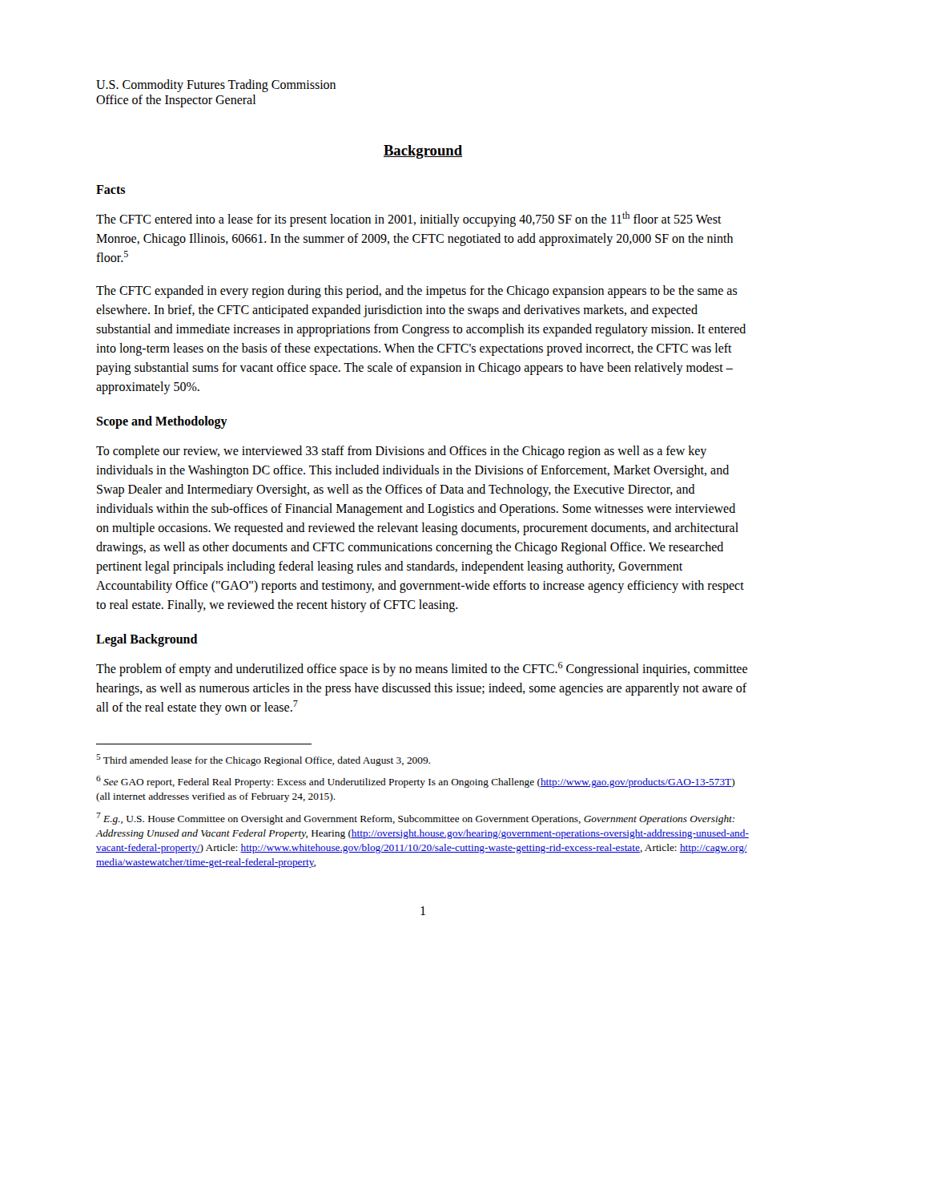U.S. Commodity Futures Trading Commission
Office of the Inspector General
Background
Facts
The CFTC entered into a lease for its present location in 2001, initially occupying 40,750 SF on the 11th floor at 525 West Monroe, Chicago Illinois, 60661. In the summer of 2009, the CFTC negotiated to add approximately 20,000 SF on the ninth floor.5
The CFTC expanded in every region during this period, and the impetus for the Chicago expansion appears to be the same as elsewhere. In brief, the CFTC anticipated expanded jurisdiction into the swaps and derivatives markets, and expected substantial and immediate increases in appropriations from Congress to accomplish its expanded regulatory mission. It entered into long-term leases on the basis of these expectations. When the CFTC's expectations proved incorrect, the CFTC was left paying substantial sums for vacant office space. The scale of expansion in Chicago appears to have been relatively modest – approximately 50%.
Scope and Methodology
To complete our review, we interviewed 33 staff from Divisions and Offices in the Chicago region as well as a few key individuals in the Washington DC office. This included individuals in the Divisions of Enforcement, Market Oversight, and Swap Dealer and Intermediary Oversight, as well as the Offices of Data and Technology, the Executive Director, and individuals within the sub-offices of Financial Management and Logistics and Operations. Some witnesses were interviewed on multiple occasions. We requested and reviewed the relevant leasing documents, procurement documents, and architectural drawings, as well as other documents and CFTC communications concerning the Chicago Regional Office. We researched pertinent legal principals including federal leasing rules and standards, independent leasing authority, Government Accountability Office ("GAO") reports and testimony, and government-wide efforts to increase agency efficiency with respect to real estate. Finally, we reviewed the recent history of CFTC leasing.
Legal Background
The problem of empty and underutilized office space is by no means limited to the CFTC.6 Congressional inquiries, committee hearings, as well as numerous articles in the press have discussed this issue; indeed, some agencies are apparently not aware of all of the real estate they own or lease.7
5 Third amended lease for the Chicago Regional Office, dated August 3, 2009.
6 See GAO report, Federal Real Property: Excess and Underutilized Property Is an Ongoing Challenge (http://www.gao.gov/products/GAO-13-573T) (all internet addresses verified as of February 24, 2015).
7 E.g., U.S. House Committee on Oversight and Government Reform, Subcommittee on Government Operations, Government Operations Oversight: Addressing Unused and Vacant Federal Property, Hearing (http://oversight.house.gov/hearing/government-operations-oversight-addressing-unused-and-vacant-federal-property/) Article: http://www.whitehouse.gov/blog/2011/10/20/sale-cutting-waste-getting-rid-excess-real-estate, Article: http://cagw.org/media/wastewatcher/time-get-real-federal-property,
1